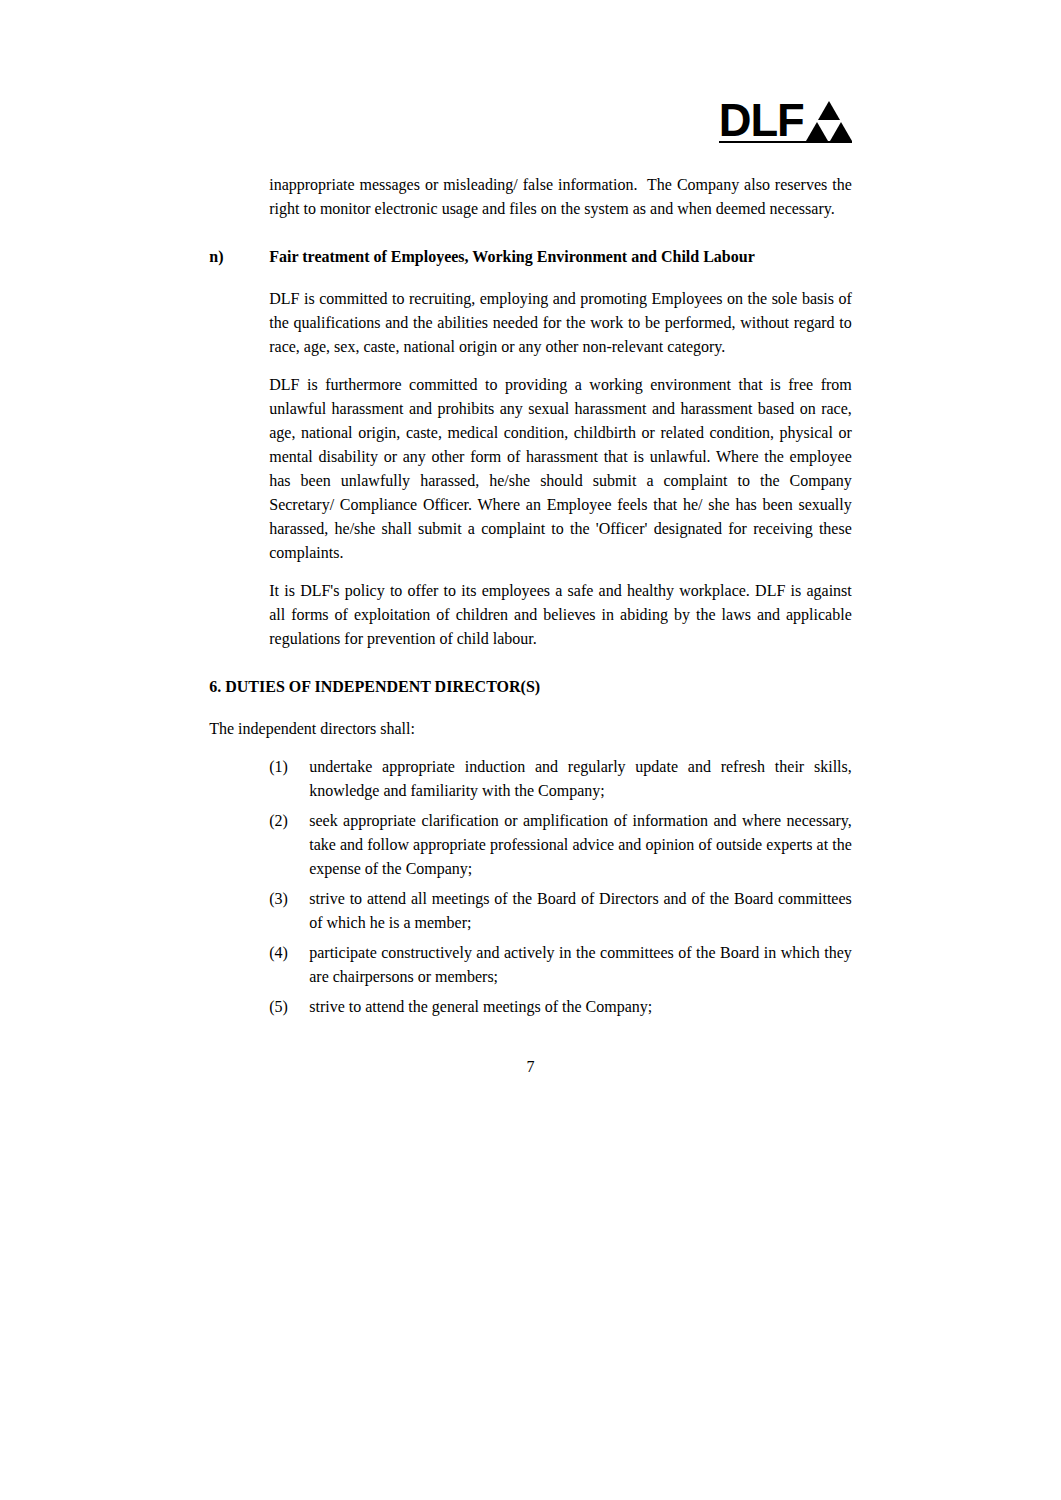DLF
inappropriate messages or misleading/ false information. The Company also reserves the right to monitor electronic usage and files on the system as and when deemed necessary.
n) Fair treatment of Employees, Working Environment and Child Labour
DLF is committed to recruiting, employing and promoting Employees on the sole basis of the qualifications and the abilities needed for the work to be performed, without regard to race, age, sex, caste, national origin or any other non-relevant category.
DLF is furthermore committed to providing a working environment that is free from unlawful harassment and prohibits any sexual harassment and harassment based on race, age, national origin, caste, medical condition, childbirth or related condition, physical or mental disability or any other form of harassment that is unlawful. Where the employee has been unlawfully harassed, he/she should submit a complaint to the Company Secretary/ Compliance Officer. Where an Employee feels that he/ she has been sexually harassed, he/she shall submit a complaint to the 'Officer' designated for receiving these complaints.
It is DLF's policy to offer to its employees a safe and healthy workplace. DLF is against all forms of exploitation of children and believes in abiding by the laws and applicable regulations for prevention of child labour.
6. DUTIES OF INDEPENDENT DIRECTOR(S)
The independent directors shall:
undertake appropriate induction and regularly update and refresh their skills, knowledge and familiarity with the Company;
seek appropriate clarification or amplification of information and where necessary, take and follow appropriate professional advice and opinion of outside experts at the expense of the Company;
strive to attend all meetings of the Board of Directors and of the Board committees of which he is a member;
participate constructively and actively in the committees of the Board in which they are chairpersons or members;
strive to attend the general meetings of the Company;
7